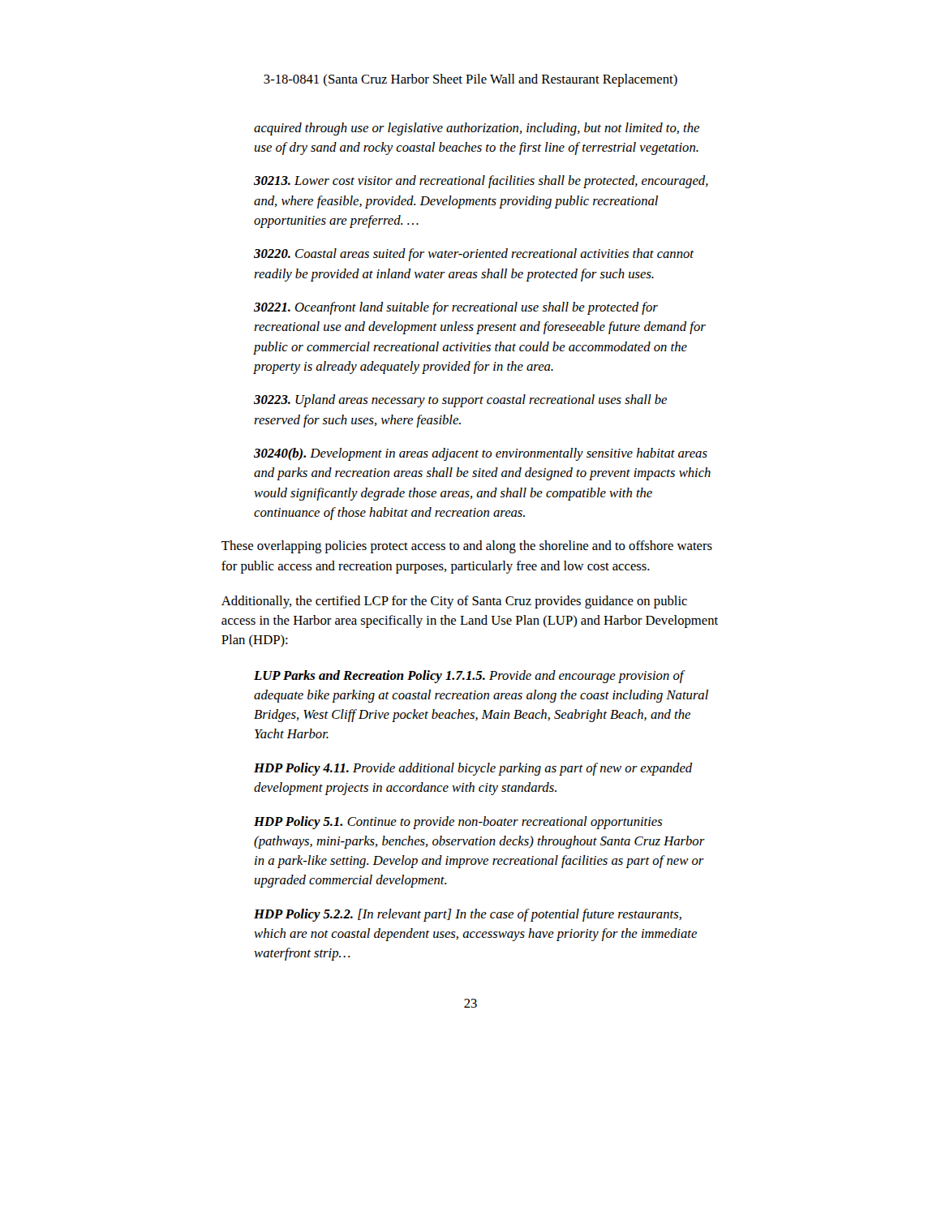3-18-0841 (Santa Cruz Harbor Sheet Pile Wall and Restaurant Replacement)
acquired through use or legislative authorization, including, but not limited to, the use of dry sand and rocky coastal beaches to the first line of terrestrial vegetation.
30213. Lower cost visitor and recreational facilities shall be protected, encouraged, and, where feasible, provided. Developments providing public recreational opportunities are preferred. …
30220. Coastal areas suited for water-oriented recreational activities that cannot readily be provided at inland water areas shall be protected for such uses.
30221. Oceanfront land suitable for recreational use shall be protected for recreational use and development unless present and foreseeable future demand for public or commercial recreational activities that could be accommodated on the property is already adequately provided for in the area.
30223. Upland areas necessary to support coastal recreational uses shall be reserved for such uses, where feasible.
30240(b). Development in areas adjacent to environmentally sensitive habitat areas and parks and recreation areas shall be sited and designed to prevent impacts which would significantly degrade those areas, and shall be compatible with the continuance of those habitat and recreation areas.
These overlapping policies protect access to and along the shoreline and to offshore waters for public access and recreation purposes, particularly free and low cost access.
Additionally, the certified LCP for the City of Santa Cruz provides guidance on public access in the Harbor area specifically in the Land Use Plan (LUP) and Harbor Development Plan (HDP):
LUP Parks and Recreation Policy 1.7.1.5. Provide and encourage provision of adequate bike parking at coastal recreation areas along the coast including Natural Bridges, West Cliff Drive pocket beaches, Main Beach, Seabright Beach, and the Yacht Harbor.
HDP Policy 4.11. Provide additional bicycle parking as part of new or expanded development projects in accordance with city standards.
HDP Policy 5.1. Continue to provide non-boater recreational opportunities (pathways, mini-parks, benches, observation decks) throughout Santa Cruz Harbor in a park-like setting. Develop and improve recreational facilities as part of new or upgraded commercial development.
HDP Policy 5.2.2. [In relevant part] In the case of potential future restaurants, which are not coastal dependent uses, accessways have priority for the immediate waterfront strip…
23